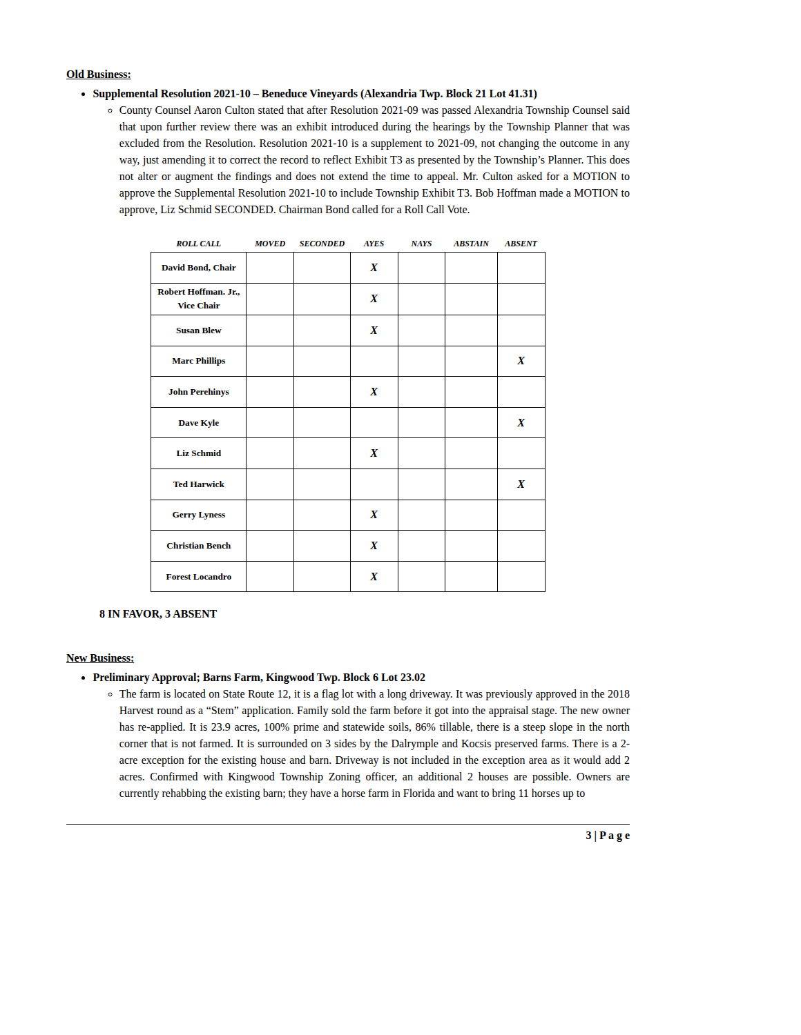Old Business:
Supplemental Resolution 2021-10 – Beneduce Vineyards (Alexandria Twp. Block 21 Lot 41.31)
County Counsel Aaron Culton stated that after Resolution 2021-09 was passed Alexandria Township Counsel said that upon further review there was an exhibit introduced during the hearings by the Township Planner that was excluded from the Resolution. Resolution 2021-10 is a supplement to 2021-09, not changing the outcome in any way, just amending it to correct the record to reflect Exhibit T3 as presented by the Township’s Planner. This does not alter or augment the findings and does not extend the time to appeal. Mr. Culton asked for a MOTION to approve the Supplemental Resolution 2021-10 to include Township Exhibit T3. Bob Hoffman made a MOTION to approve, Liz Schmid SECONDED. Chairman Bond called for a Roll Call Vote.
| ROLL CALL | MOVED | SECONDED | AYES | NAYS | ABSTAIN | ABSENT |
| --- | --- | --- | --- | --- | --- | --- |
| David Bond, Chair | | | X | | | |
| Robert Hoffman. Jr., Vice Chair | | | X | | | |
| Susan Blew | | | X | | | |
| Marc Phillips | | | | | | X |
| John Perehinys | | | X | | | |
| Dave Kyle | | | | | | X |
| Liz Schmid | | | X | | | |
| Ted Harwick | | | | | | X |
| Gerry Lyness | | | X | | | |
| Christian Bench | | | X | | | |
| Forest Locandro | | | X | | | |
8 IN FAVOR, 3 ABSENT
New Business:
Preliminary Approval; Barns Farm, Kingwood Twp. Block 6 Lot 23.02
The farm is located on State Route 12, it is a flag lot with a long driveway. It was previously approved in the 2018 Harvest round as a “Stem” application. Family sold the farm before it got into the appraisal stage. The new owner has re-applied. It is 23.9 acres, 100% prime and statewide soils, 86% tillable, there is a steep slope in the north corner that is not farmed. It is surrounded on 3 sides by the Dalrymple and Kocsis preserved farms. There is a 2-acre exception for the existing house and barn. Driveway is not included in the exception area as it would add 2 acres. Confirmed with Kingwood Township Zoning officer, an additional 2 houses are possible. Owners are currently rehabbing the existing barn; they have a horse farm in Florida and want to bring 11 horses up to
3 | P a g e